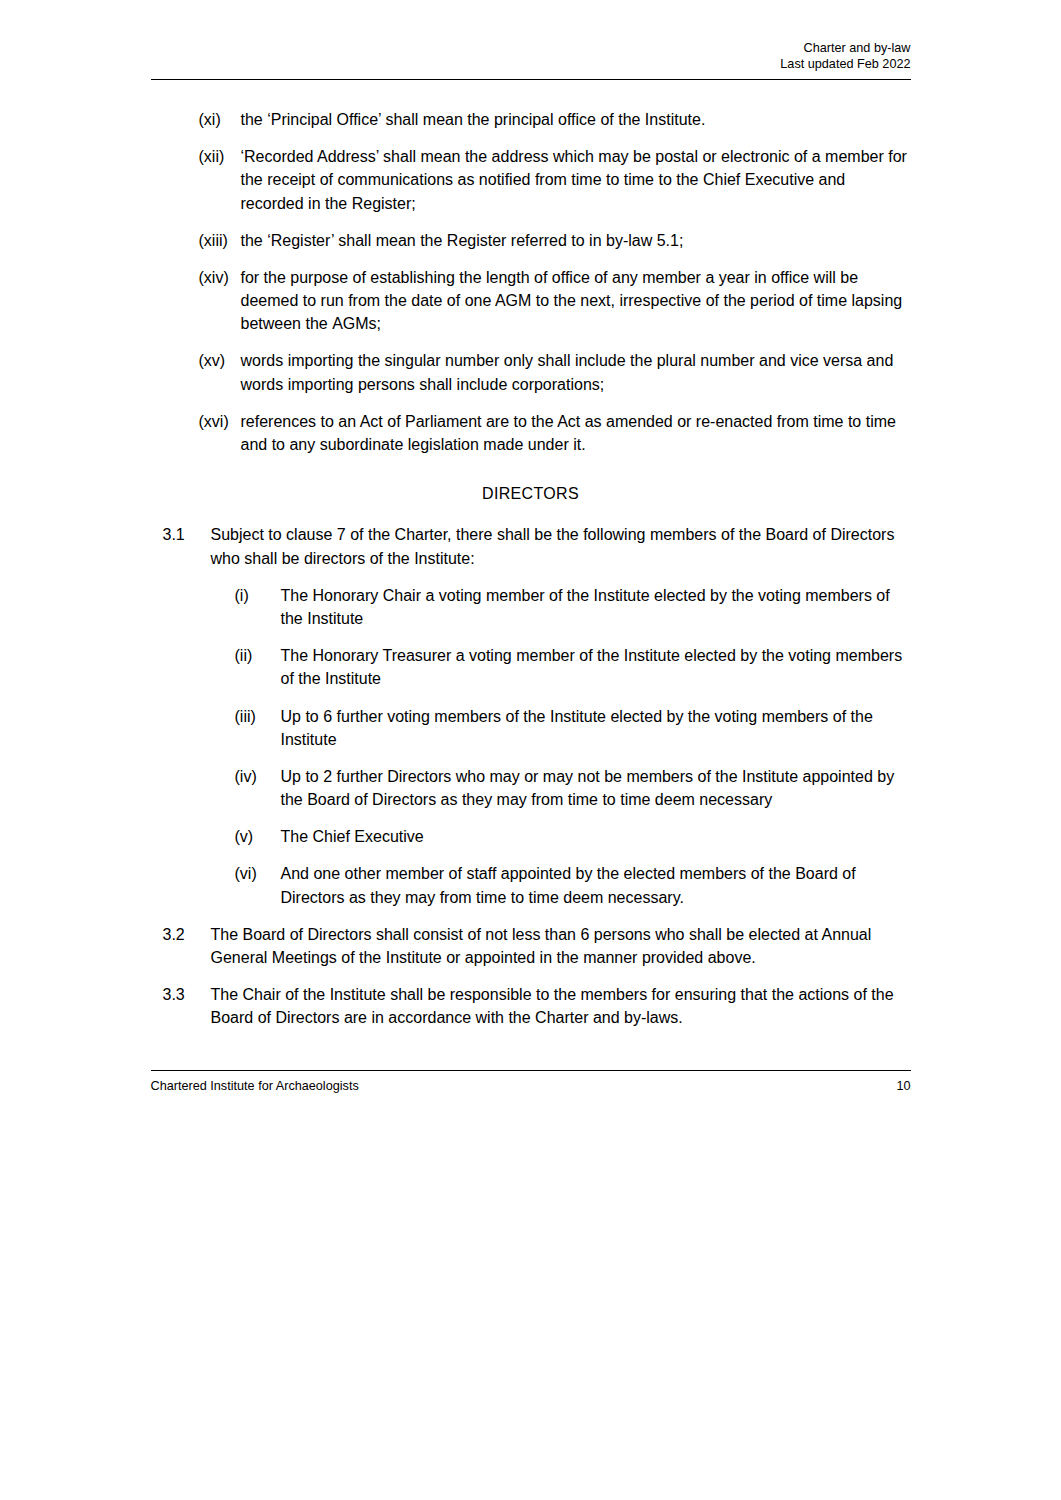Charter and by-law
Last updated Feb 2022
(xi)
the ‘Principal Office’ shall mean the principal office of the Institute.
(xii)
‘Recorded Address’ shall mean the address which may be postal or electronic of a member for the receipt of communications as notified from time to time to the Chief Executive and recorded in the Register;
(xiii)
the ‘Register’ shall mean the Register referred to in by-law 5.1;
(xiv)
for the purpose of establishing the length of office of any member a year in office will be deemed to run from the date of one AGM to the next, irrespective of the period of time lapsing between the AGMs;
(xv)
words importing the singular number only shall include the plural number and vice versa and words importing persons shall include corporations;
(xvi)
references to an Act of Parliament are to the Act as amended or re-enacted from time to time and to any subordinate legislation made under it.
DIRECTORS
3.1
Subject to clause 7 of the Charter, there shall be the following members of the Board of Directors who shall be directors of the Institute:
(i)
The Honorary Chair a voting member of the Institute elected by the voting members of the Institute
(ii)
The Honorary Treasurer a voting member of the Institute elected by the voting members of the Institute
(iii)
Up to 6 further voting members of the Institute elected by the voting members of the Institute
(iv)
Up to 2 further Directors who may or may not be members of the Institute appointed by the Board of Directors as they may from time to time deem necessary
(v)
The Chief Executive
(vi)
And one other member of staff appointed by the elected members of the Board of Directors as they may from time to time deem necessary.
3.2
The Board of Directors shall consist of not less than 6 persons who shall be elected at Annual General Meetings of the Institute or appointed in the manner provided above.
3.3
The Chair of the Institute shall be responsible to the members for ensuring that the actions of the Board of Directors are in accordance with the Charter and by-laws.
Chartered Institute for Archaeologists 10